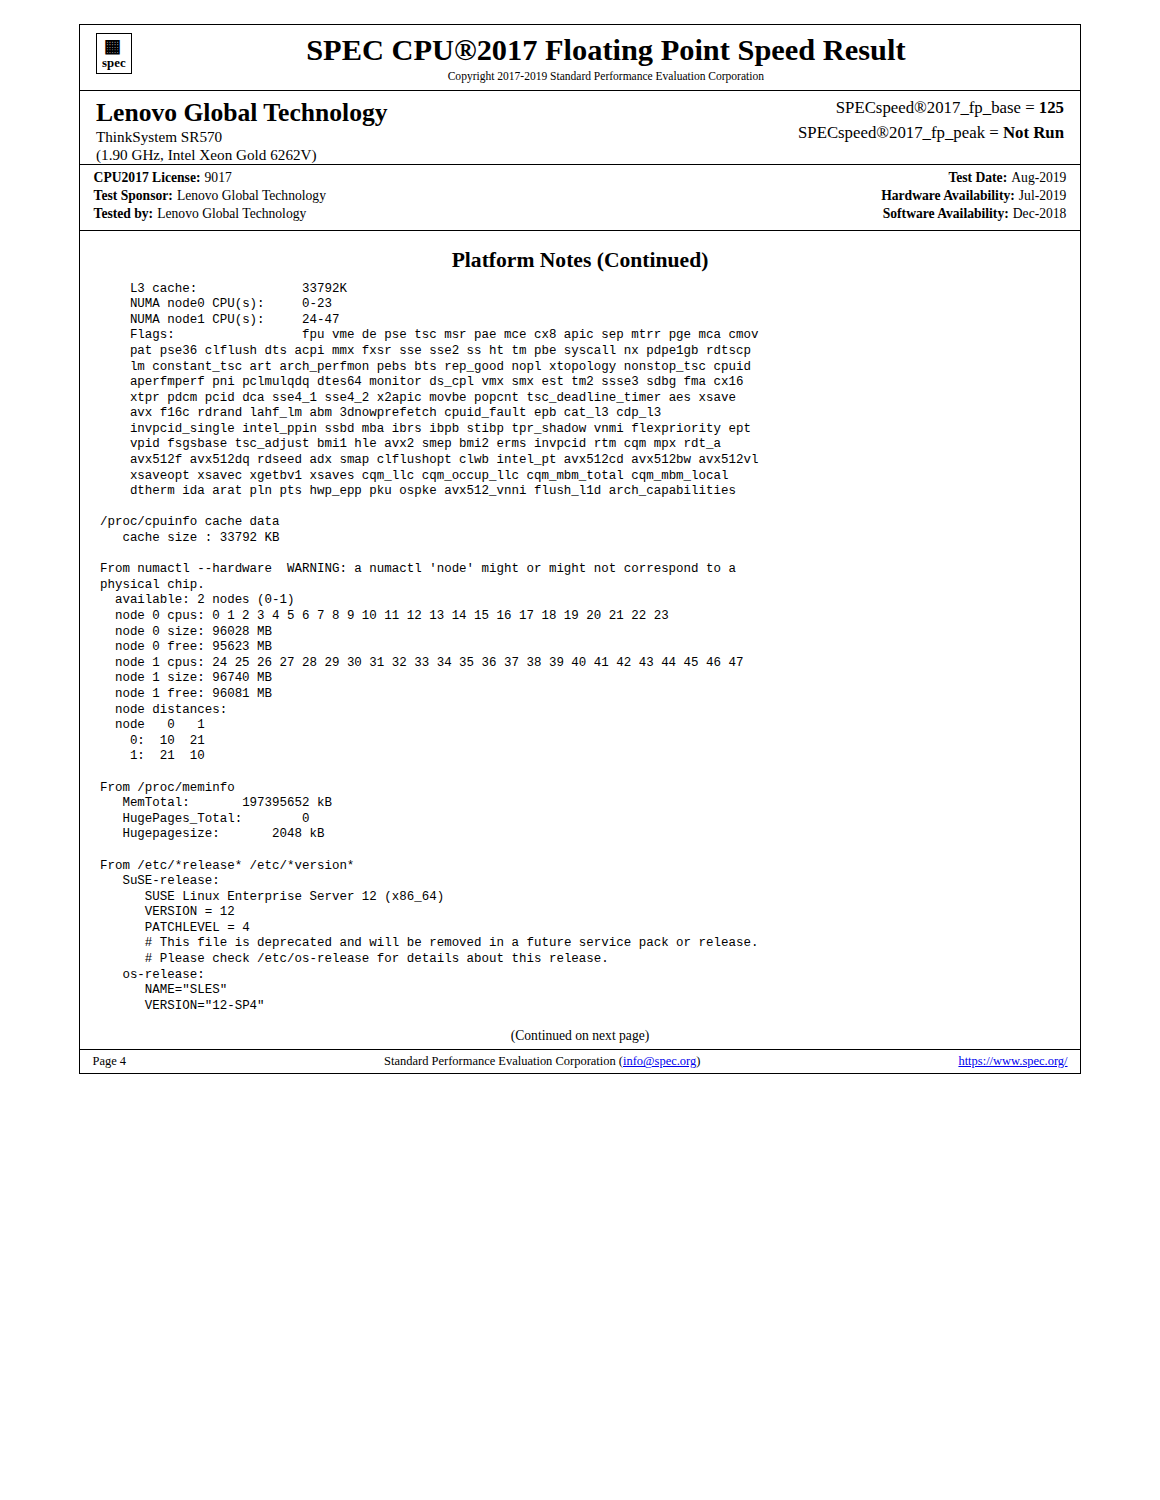▦
spec
SPEC CPU®2017 Floating Point Speed Result
Copyright 2017-2019 Standard Performance Evaluation Corporation
Lenovo Global Technology
ThinkSystem SR570
(1.90 GHz, Intel Xeon Gold 6262V)
SPECspeed®2017_fp_base = 125
SPECspeed®2017_fp_peak = Not Run
CPU2017 License:
9017
Test Sponsor:
Lenovo Global Technology
Tested by:
Lenovo Global Technology
Test Date:
Aug-2019
Hardware Availability:
Jul-2019
Software Availability:
Dec-2018
Platform Notes (Continued)
     L3 cache:              33792K
     NUMA node0 CPU(s):     0-23
     NUMA node1 CPU(s):     24-47
     Flags:                 fpu vme de pse tsc msr pae mce cx8 apic sep mtrr pge mca cmov
     pat pse36 clflush dts acpi mmx fxsr sse sse2 ss ht tm pbe syscall nx pdpe1gb rdtscp
     lm constant_tsc art arch_perfmon pebs bts rep_good nopl xtopology nonstop_tsc cpuid
     aperfmperf pni pclmulqdq dtes64 monitor ds_cpl vmx smx est tm2 ssse3 sdbg fma cx16
     xtpr pdcm pcid dca sse4_1 sse4_2 x2apic movbe popcnt tsc_deadline_timer aes xsave
     avx f16c rdrand lahf_lm abm 3dnowprefetch cpuid_fault epb cat_l3 cdp_l3
     invpcid_single intel_ppin ssbd mba ibrs ibpb stibp tpr_shadow vnmi flexpriority ept
     vpid fsgsbase tsc_adjust bmi1 hle avx2 smep bmi2 erms invpcid rtm cqm mpx rdt_a
     avx512f avx512dq rdseed adx smap clflushopt clwb intel_pt avx512cd avx512bw avx512vl
     xsaveopt xsavec xgetbv1 xsaves cqm_llc cqm_occup_llc cqm_mbm_total cqm_mbm_local
     dtherm ida arat pln pts hwp_epp pku ospke avx512_vnni flush_l1d arch_capabilities

 /proc/cpuinfo cache data
    cache size : 33792 KB

 From numactl --hardware  WARNING: a numactl 'node' might or might not correspond to a
 physical chip.
   available: 2 nodes (0-1)
   node 0 cpus: 0 1 2 3 4 5 6 7 8 9 10 11 12 13 14 15 16 17 18 19 20 21 22 23
   node 0 size: 96028 MB
   node 0 free: 95623 MB
   node 1 cpus: 24 25 26 27 28 29 30 31 32 33 34 35 36 37 38 39 40 41 42 43 44 45 46 47
   node 1 size: 96740 MB
   node 1 free: 96081 MB
   node distances:
   node   0   1
     0:  10  21
     1:  21  10

 From /proc/meminfo
    MemTotal:       197395652 kB
    HugePages_Total:        0
    Hugepagesize:       2048 kB

 From /etc/*release* /etc/*version*
    SuSE-release:
       SUSE Linux Enterprise Server 12 (x86_64)
       VERSION = 12
       PATCHLEVEL = 4
       # This file is deprecated and will be removed in a future service pack or release.
       # Please check /etc/os-release for details about this release.
    os-release:
       NAME="SLES"
       VERSION="12-SP4"
(Continued on next page)
Page 4
Standard Performance Evaluation Corporation (info@spec.org)
https://www.spec.org/